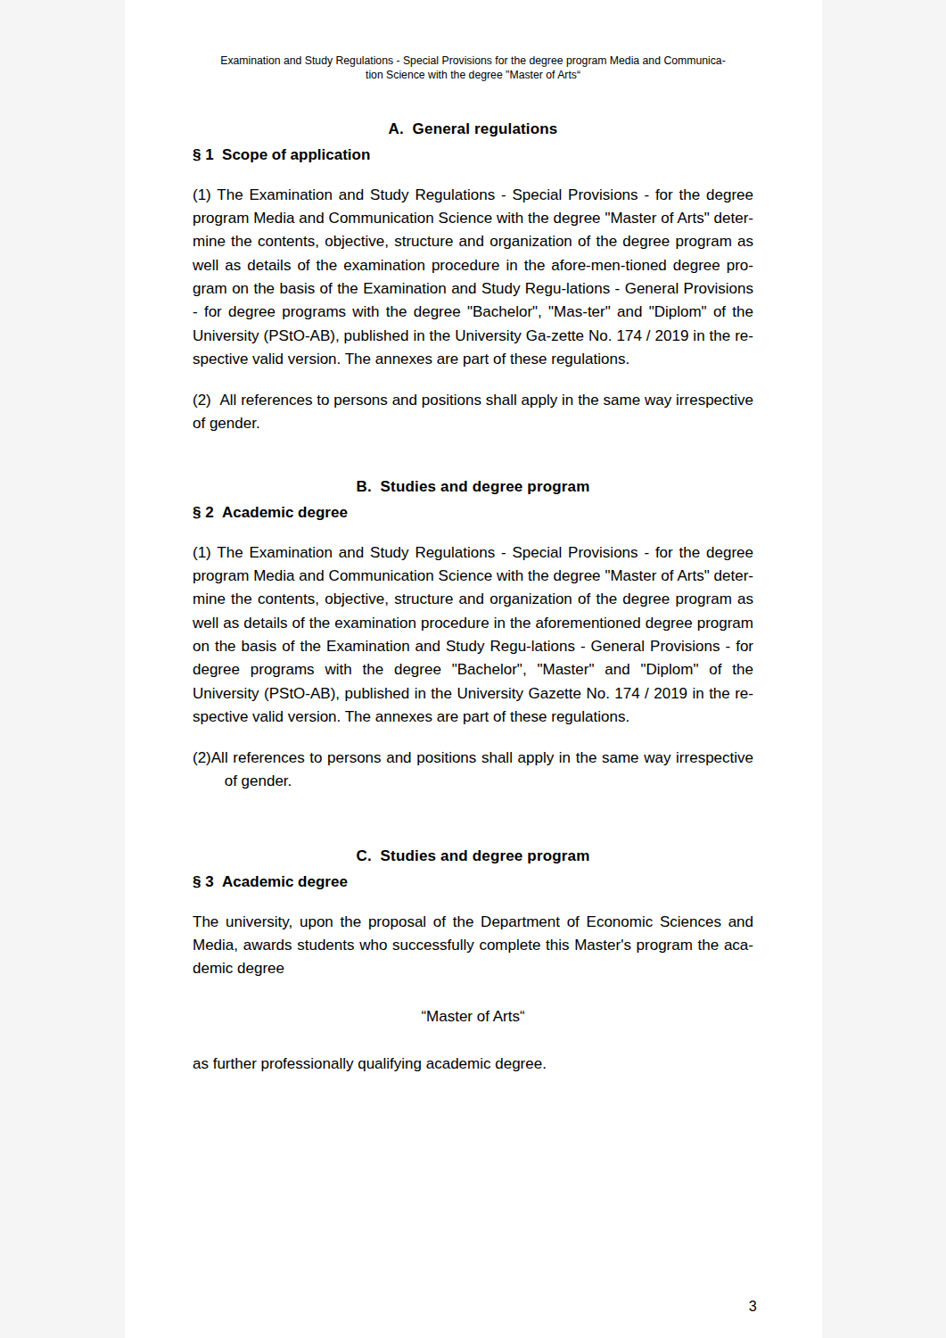Examination and Study Regulations - Special Provisions for the degree program Media and Communica-
tion Science with the degree "Master of Arts“
A. General regulations
§ 1 Scope of application
(1) The Examination and Study Regulations - Special Provisions - for the degree program Media and Communication Science with the degree "Master of Arts" determine the contents, objective, structure and organization of the degree program as well as details of the examination procedure in the afore-men-tioned degree program on the basis of the Examination and Study Regu-lations - General Provisions - for degree programs with the degree "Bachelor", "Mas-ter" and "Diplom" of the University (PStO-AB), published in the University Ga-zette No. 174 / 2019 in the respective valid version. The annexes are part of these regulations.
(2) All references to persons and positions shall apply in the same way irrespective of gender.
B. Studies and degree program
§ 2 Academic degree
(1) The Examination and Study Regulations - Special Provisions - for the degree program Media and Communication Science with the degree "Master of Arts" determine the contents, objective, structure and organization of the degree program as well as details of the examination procedure in the aforementioned degree program on the basis of the Examination and Study Regu-lations - General Provisions - for degree programs with the degree "Bachelor", "Master" and "Diplom" of the University (PStO-AB), published in the University Gazette No. 174 / 2019 in the respective valid version. The annexes are part of these regulations.
(2)All references to persons and positions shall apply in the same way irrespective of gender.
C. Studies and degree program
§ 3 Academic degree
The university, upon the proposal of the Department of Economic Sciences and Media, awards students who successfully complete this Master's program the academic degree
“Master of Arts“
as further professionally qualifying academic degree.
3